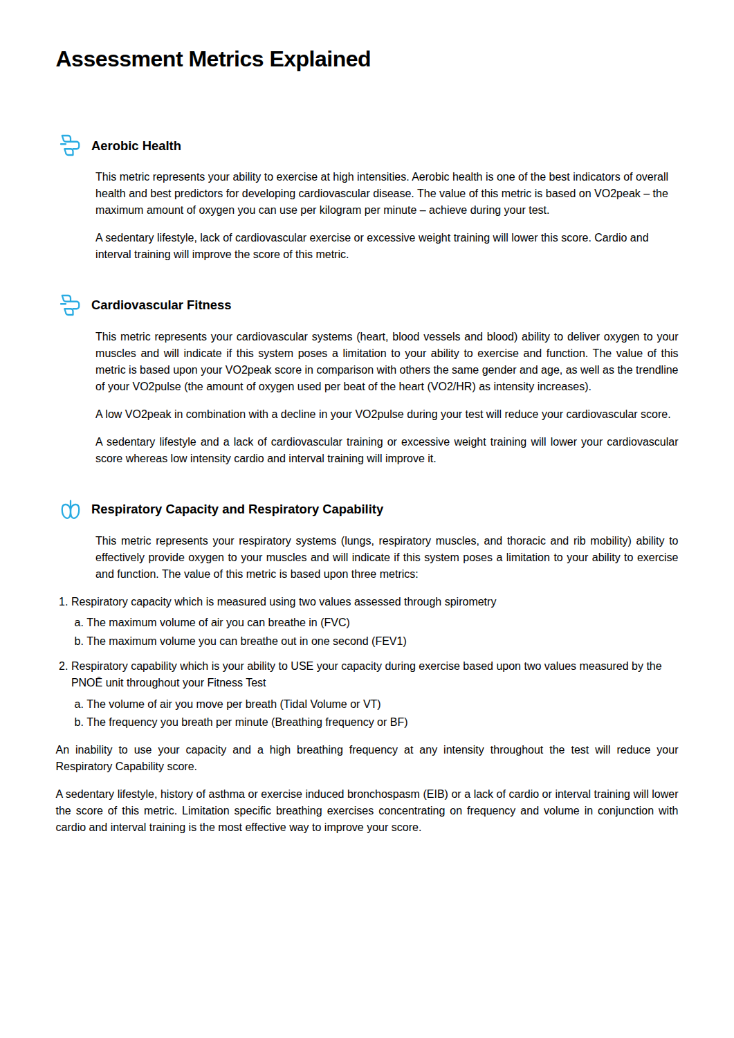Assessment Metrics Explained
Aerobic Health
This metric represents your ability to exercise at high intensities. Aerobic health is one of the best indicators of overall health and best predictors for developing cardiovascular disease. The value of this metric is based on VO2peak – the maximum amount of oxygen you can use per kilogram per minute – achieve during your test.
A sedentary lifestyle, lack of cardiovascular exercise or excessive weight training will lower this score. Cardio and interval training will improve the score of this metric.
Cardiovascular Fitness
This metric represents your cardiovascular systems (heart, blood vessels and blood) ability to deliver oxygen to your muscles and will indicate if this system poses a limitation to your ability to exercise and function. The value of this metric is based upon your VO2peak score in comparison with others the same gender and age, as well as the trendline of your VO2pulse (the amount of oxygen used per beat of the heart (VO2/HR) as intensity increases).
A low VO2peak in combination with a decline in your VO2pulse during your test will reduce your cardiovascular score.
A sedentary lifestyle and a lack of cardiovascular training or excessive weight training will lower your cardiovascular score whereas low intensity cardio and interval training will improve it.
Respiratory Capacity and Respiratory Capability
This metric represents your respiratory systems (lungs, respiratory muscles, and thoracic and rib mobility) ability to effectively provide oxygen to your muscles and will indicate if this system poses a limitation to your ability to exercise and function. The value of this metric is based upon three metrics:
Respiratory capacity which is measured using two values assessed through spirometry
The maximum volume of air you can breathe in (FVC)
The maximum volume you can breathe out in one second (FEV1)
Respiratory capability which is your ability to USE your capacity during exercise based upon two values measured by the PNOĒ unit throughout your Fitness Test
The volume of air you move per breath (Tidal Volume or VT)
The frequency you breath per minute (Breathing frequency or BF)
An inability to use your capacity and a high breathing frequency at any intensity throughout the test will reduce your Respiratory Capability score.
A sedentary lifestyle, history of asthma or exercise induced bronchospasm (EIB) or a lack of cardio or interval training will lower the score of this metric. Limitation specific breathing exercises concentrating on frequency and volume in conjunction with cardio and interval training is the most effective way to improve your score.